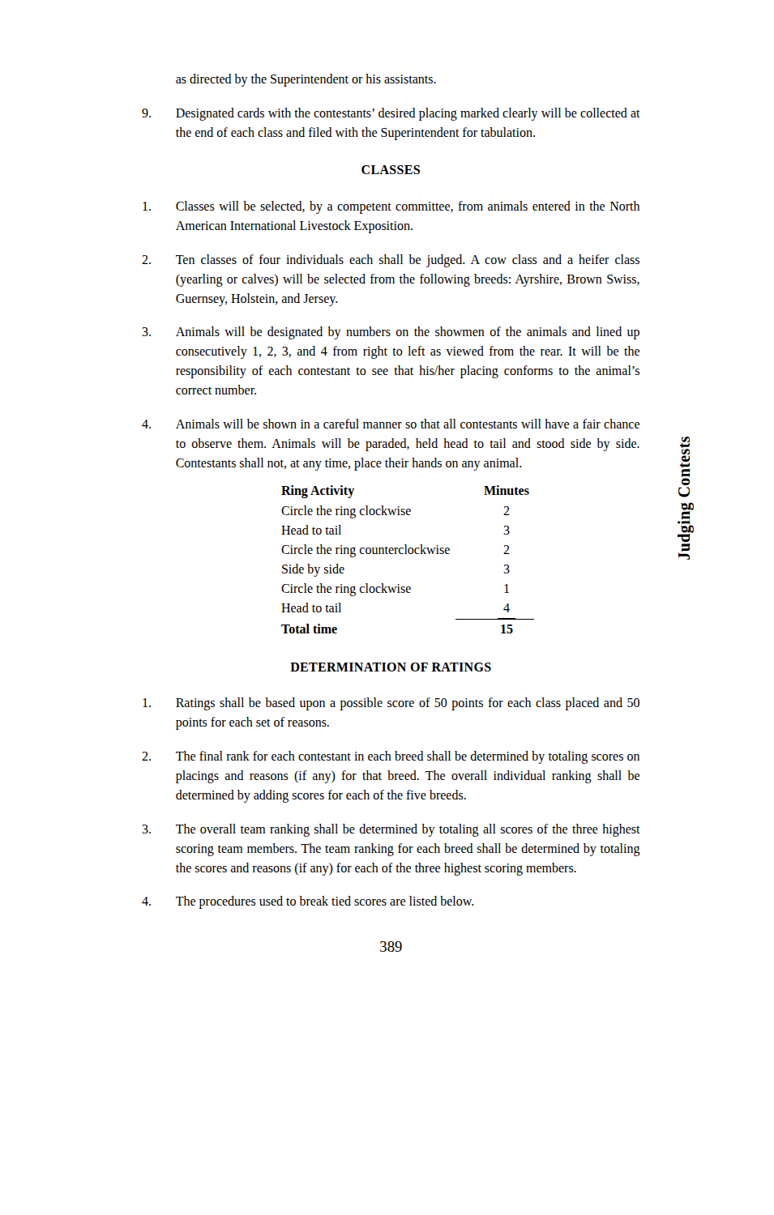as directed by the Superintendent or his assistants.
9. Designated cards with the contestants’ desired placing marked clearly will be collected at the end of each class and filed with the Superintendent for tabulation.
CLASSES
1. Classes will be selected, by a competent committee, from animals entered in the North American International Livestock Exposition.
2. Ten classes of four individuals each shall be judged. A cow class and a heifer class (yearling or calves) will be selected from the following breeds: Ayrshire, Brown Swiss, Guernsey, Holstein, and Jersey.
3. Animals will be designated by numbers on the showmen of the animals and lined up consecutively 1, 2, 3, and 4 from right to left as viewed from the rear. It will be the responsibility of each contestant to see that his/her placing conforms to the animal’s correct number.
4. Animals will be shown in a careful manner so that all contestants will have a fair chance to observe them. Animals will be paraded, held head to tail and stood side by side. Contestants shall not, at any time, place their hands on any animal.
| Ring Activity | Minutes |
| --- | --- |
| Circle the ring clockwise | 2 |
| Head to tail | 3 |
| Circle the ring counterclockwise | 2 |
| Side by side | 3 |
| Circle the ring clockwise | 1 |
| Head to tail | 4 |
| Total time | 15 |
DETERMINATION OF RATINGS
1. Ratings shall be based upon a possible score of 50 points for each class placed and 50 points for each set of reasons.
2. The final rank for each contestant in each breed shall be determined by totaling scores on placings and reasons (if any) for that breed. The overall individual ranking shall be determined by adding scores for each of the five breeds.
3. The overall team ranking shall be determined by totaling all scores of the three highest scoring team members. The team ranking for each breed shall be determined by totaling the scores and reasons (if any) for each of the three highest scoring members.
4. The procedures used to break tied scores are listed below.
Judging Contests
389